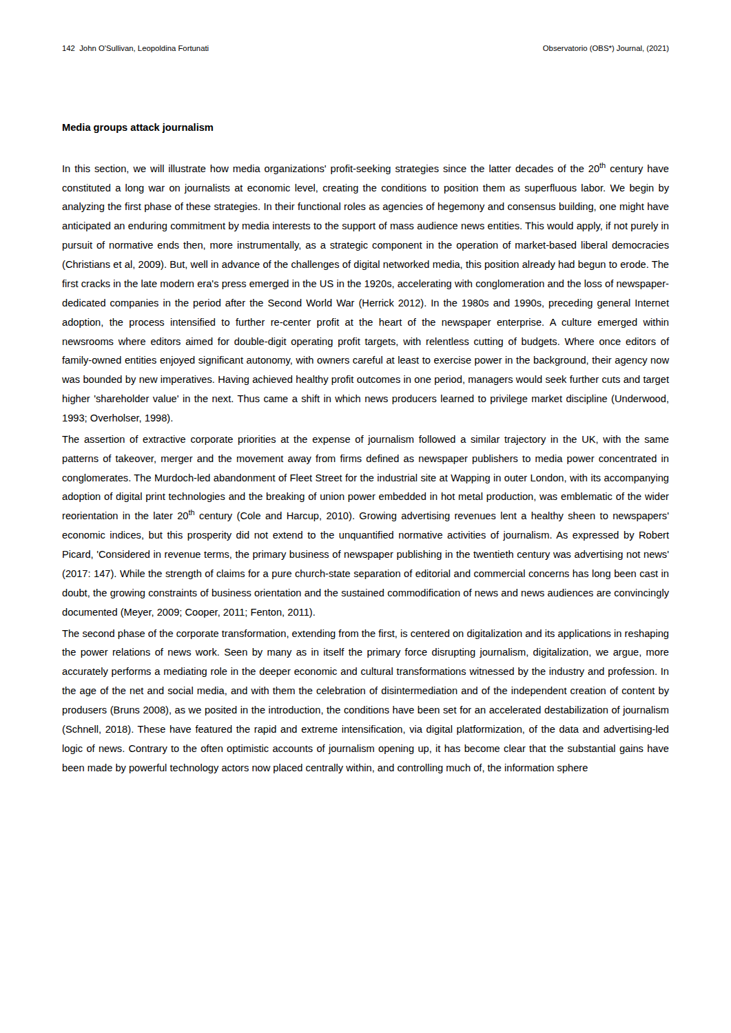142 John O'Sullivan, Leopoldina Fortunati
Observatorio (OBS*) Journal, (2021)
Media groups attack journalism
In this section, we will illustrate how media organizations' profit-seeking strategies since the latter decades of the 20th century have constituted a long war on journalists at economic level, creating the conditions to position them as superfluous labor. We begin by analyzing the first phase of these strategies. In their functional roles as agencies of hegemony and consensus building, one might have anticipated an enduring commitment by media interests to the support of mass audience news entities. This would apply, if not purely in pursuit of normative ends then, more instrumentally, as a strategic component in the operation of market-based liberal democracies (Christians et al, 2009). But, well in advance of the challenges of digital networked media, this position already had begun to erode. The first cracks in the late modern era's press emerged in the US in the 1920s, accelerating with conglomeration and the loss of newspaper-dedicated companies in the period after the Second World War (Herrick 2012). In the 1980s and 1990s, preceding general Internet adoption, the process intensified to further re-center profit at the heart of the newspaper enterprise. A culture emerged within newsrooms where editors aimed for double-digit operating profit targets, with relentless cutting of budgets. Where once editors of family-owned entities enjoyed significant autonomy, with owners careful at least to exercise power in the background, their agency now was bounded by new imperatives. Having achieved healthy profit outcomes in one period, managers would seek further cuts and target higher 'shareholder value' in the next. Thus came a shift in which news producers learned to privilege market discipline (Underwood, 1993; Overholser, 1998).
The assertion of extractive corporate priorities at the expense of journalism followed a similar trajectory in the UK, with the same patterns of takeover, merger and the movement away from firms defined as newspaper publishers to media power concentrated in conglomerates. The Murdoch-led abandonment of Fleet Street for the industrial site at Wapping in outer London, with its accompanying adoption of digital print technologies and the breaking of union power embedded in hot metal production, was emblematic of the wider reorientation in the later 20th century (Cole and Harcup, 2010). Growing advertising revenues lent a healthy sheen to newspapers' economic indices, but this prosperity did not extend to the unquantified normative activities of journalism. As expressed by Robert Picard, 'Considered in revenue terms, the primary business of newspaper publishing in the twentieth century was advertising not news' (2017: 147). While the strength of claims for a pure church-state separation of editorial and commercial concerns has long been cast in doubt, the growing constraints of business orientation and the sustained commodification of news and news audiences are convincingly documented (Meyer, 2009; Cooper, 2011; Fenton, 2011).
The second phase of the corporate transformation, extending from the first, is centered on digitalization and its applications in reshaping the power relations of news work. Seen by many as in itself the primary force disrupting journalism, digitalization, we argue, more accurately performs a mediating role in the deeper economic and cultural transformations witnessed by the industry and profession. In the age of the net and social media, and with them the celebration of disintermediation and of the independent creation of content by produsers (Bruns 2008), as we posited in the introduction, the conditions have been set for an accelerated destabilization of journalism (Schnell, 2018). These have featured the rapid and extreme intensification, via digital platformization, of the data and advertising-led logic of news. Contrary to the often optimistic accounts of journalism opening up, it has become clear that the substantial gains have been made by powerful technology actors now placed centrally within, and controlling much of, the information sphere